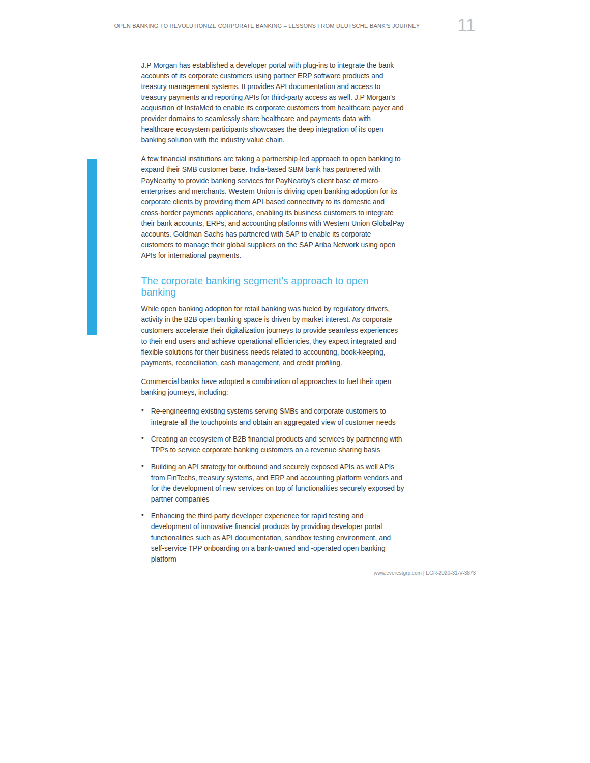Open Banking to Revolutionize Corporate Banking – Lessons from Deutsche Bank's Journey
11
J.P Morgan has established a developer portal with plug-ins to integrate the bank accounts of its corporate customers using partner ERP software products and treasury management systems. It provides API documentation and access to treasury payments and reporting APIs for third-party access as well. J.P Morgan's acquisition of InstaMed to enable its corporate customers from healthcare payer and provider domains to seamlessly share healthcare and payments data with healthcare ecosystem participants showcases the deep integration of its open banking solution with the industry value chain.
A few financial institutions are taking a partnership-led approach to open banking to expand their SMB customer base. India-based SBM bank has partnered with PayNearby to provide banking services for PayNearby's client base of micro-enterprises and merchants. Western Union is driving open banking adoption for its corporate clients by providing them API-based connectivity to its domestic and cross-border payments applications, enabling its business customers to integrate their bank accounts, ERPs, and accounting platforms with Western Union GlobalPay accounts. Goldman Sachs has partnered with SAP to enable its corporate customers to manage their global suppliers on the SAP Ariba Network using open APIs for international payments.
The corporate banking segment's approach to open banking
While open banking adoption for retail banking was fueled by regulatory drivers, activity in the B2B open banking space is driven by market interest. As corporate customers accelerate their digitalization journeys to provide seamless experiences to their end users and achieve operational efficiencies, they expect integrated and flexible solutions for their business needs related to accounting, book-keeping, payments, reconciliation, cash management, and credit profiling.
Commercial banks have adopted a combination of approaches to fuel their open banking journeys, including:
Re-engineering existing systems serving SMBs and corporate customers to integrate all the touchpoints and obtain an aggregated view of customer needs
Creating an ecosystem of B2B financial products and services by partnering with TPPs to service corporate banking customers on a revenue-sharing basis
Building an API strategy for outbound and securely exposed APIs as well APIs from FinTechs, treasury systems, and ERP and accounting platform vendors and for the development of new services on top of functionalities securely exposed by partner companies
Enhancing the third-party developer experience for rapid testing and development of innovative financial products by providing developer portal functionalities such as API documentation, sandbox testing environment, and self-service TPP onboarding on a bank-owned and -operated open banking platform
www.everestgrp.com | EGR-2020-31-V-3873